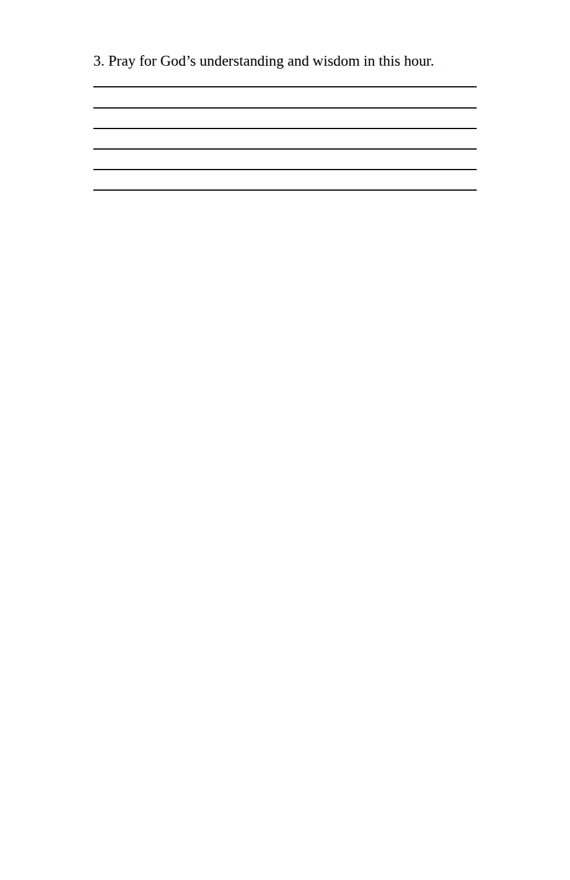3. Pray for God’s understanding and wisdom in this hour.